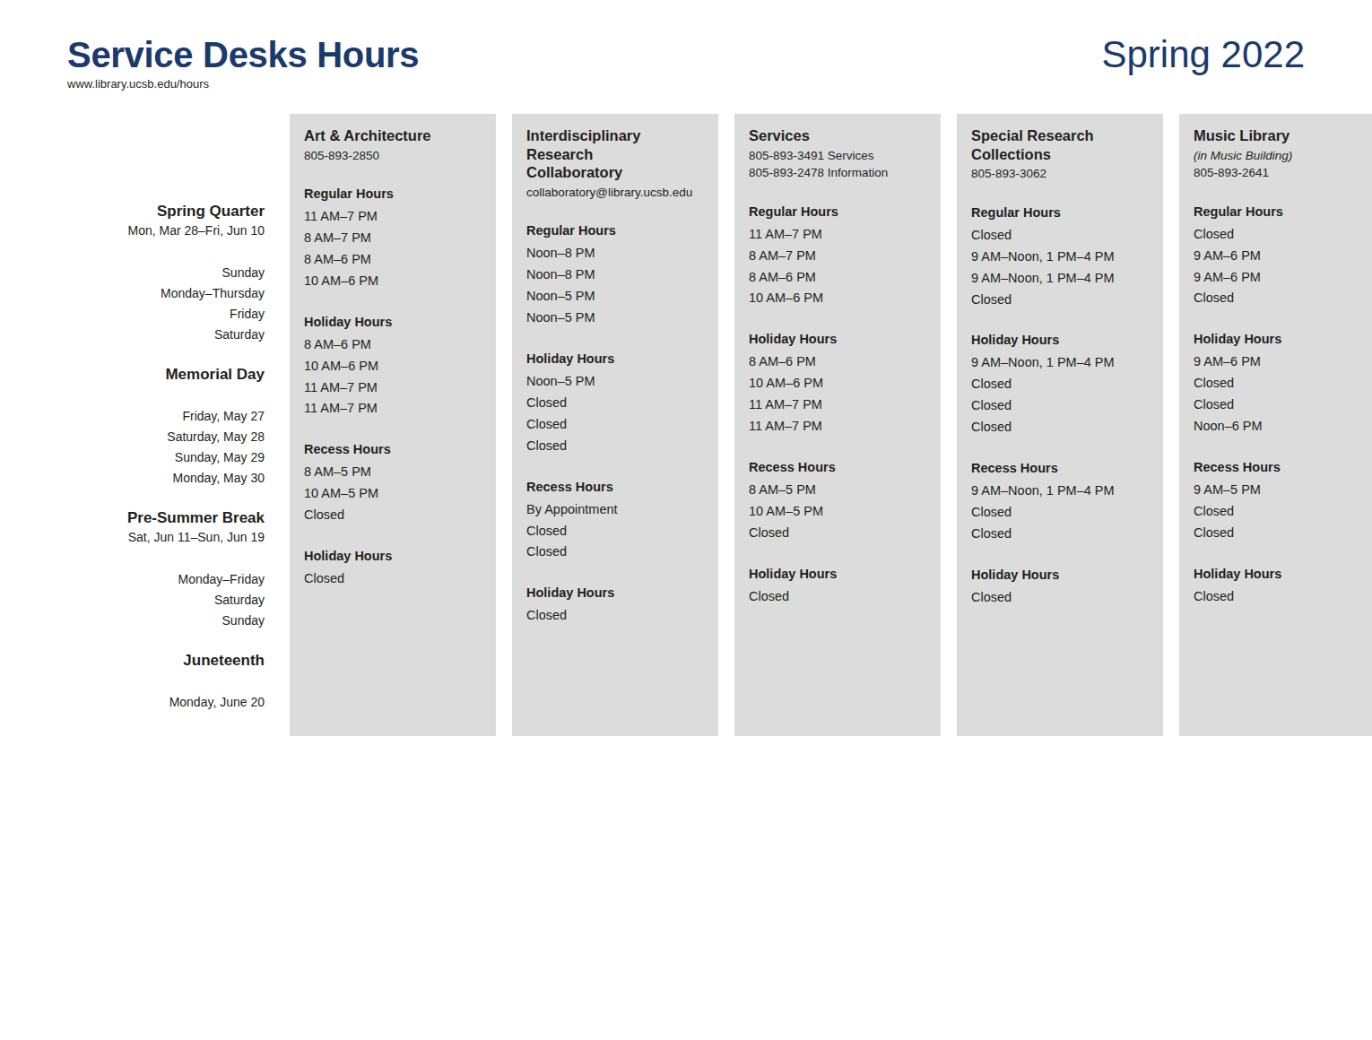Service Desks Hours
www.library.ucsb.edu/hours
Spring 2022
Spring Quarter
Mon, Mar 28–Fri, Jun 10
Sunday
Monday–Thursday
Friday
Saturday
Memorial Day
Friday, May 27
Saturday, May 28
Sunday, May 29
Monday, May 30
Pre-Summer Break
Sat, Jun 11–Sun, Jun 19
Monday–Friday
Saturday
Sunday
Juneteenth
Monday, June 20
Art & Architecture
805-893-2850
Regular Hours
11 AM–7 PM
8 AM–7 PM
8 AM–6 PM
10 AM–6 PM
Holiday Hours
8 AM–6 PM
10 AM–6 PM
11 AM–7 PM
11 AM–7 PM
Recess Hours
8 AM–5 PM
10 AM–5 PM
Closed
Holiday Hours
Closed
Interdisciplinary
Research
Collaboratory
collaboratory@library.ucsb.edu
Regular Hours
Noon–8 PM
Noon–8 PM
Noon–5 PM
Noon–5 PM
Holiday Hours
Noon–5 PM
Closed
Closed
Closed
Recess Hours
By Appointment
Closed
Closed
Holiday Hours
Closed
Services
805-893-3491 Services
805-893-2478 Information
Regular Hours
11 AM–7 PM
8 AM–7 PM
8 AM–6 PM
10 AM–6 PM
Holiday Hours
8 AM–6 PM
10 AM–6 PM
11 AM–7 PM
11 AM–7 PM
Recess Hours
8 AM–5 PM
10 AM–5 PM
Closed
Holiday Hours
Closed
Special Research
Collections
805-893-3062
Regular Hours
Closed
9 AM–Noon, 1 PM–4 PM
9 AM–Noon, 1 PM–4 PM
Closed
Holiday Hours
9 AM–Noon, 1 PM–4 PM
Closed
Closed
Closed
Recess Hours
9 AM–Noon, 1 PM–4 PM
Closed
Closed
Holiday Hours
Closed
Music Library
(in Music Building)
805-893-2641
Regular Hours
Closed
9 AM–6 PM
9 AM–6 PM
Closed
Holiday Hours
9 AM–6 PM
Closed
Closed
Noon–6 PM
Recess Hours
9 AM–5 PM
Closed
Closed
Holiday Hours
Closed